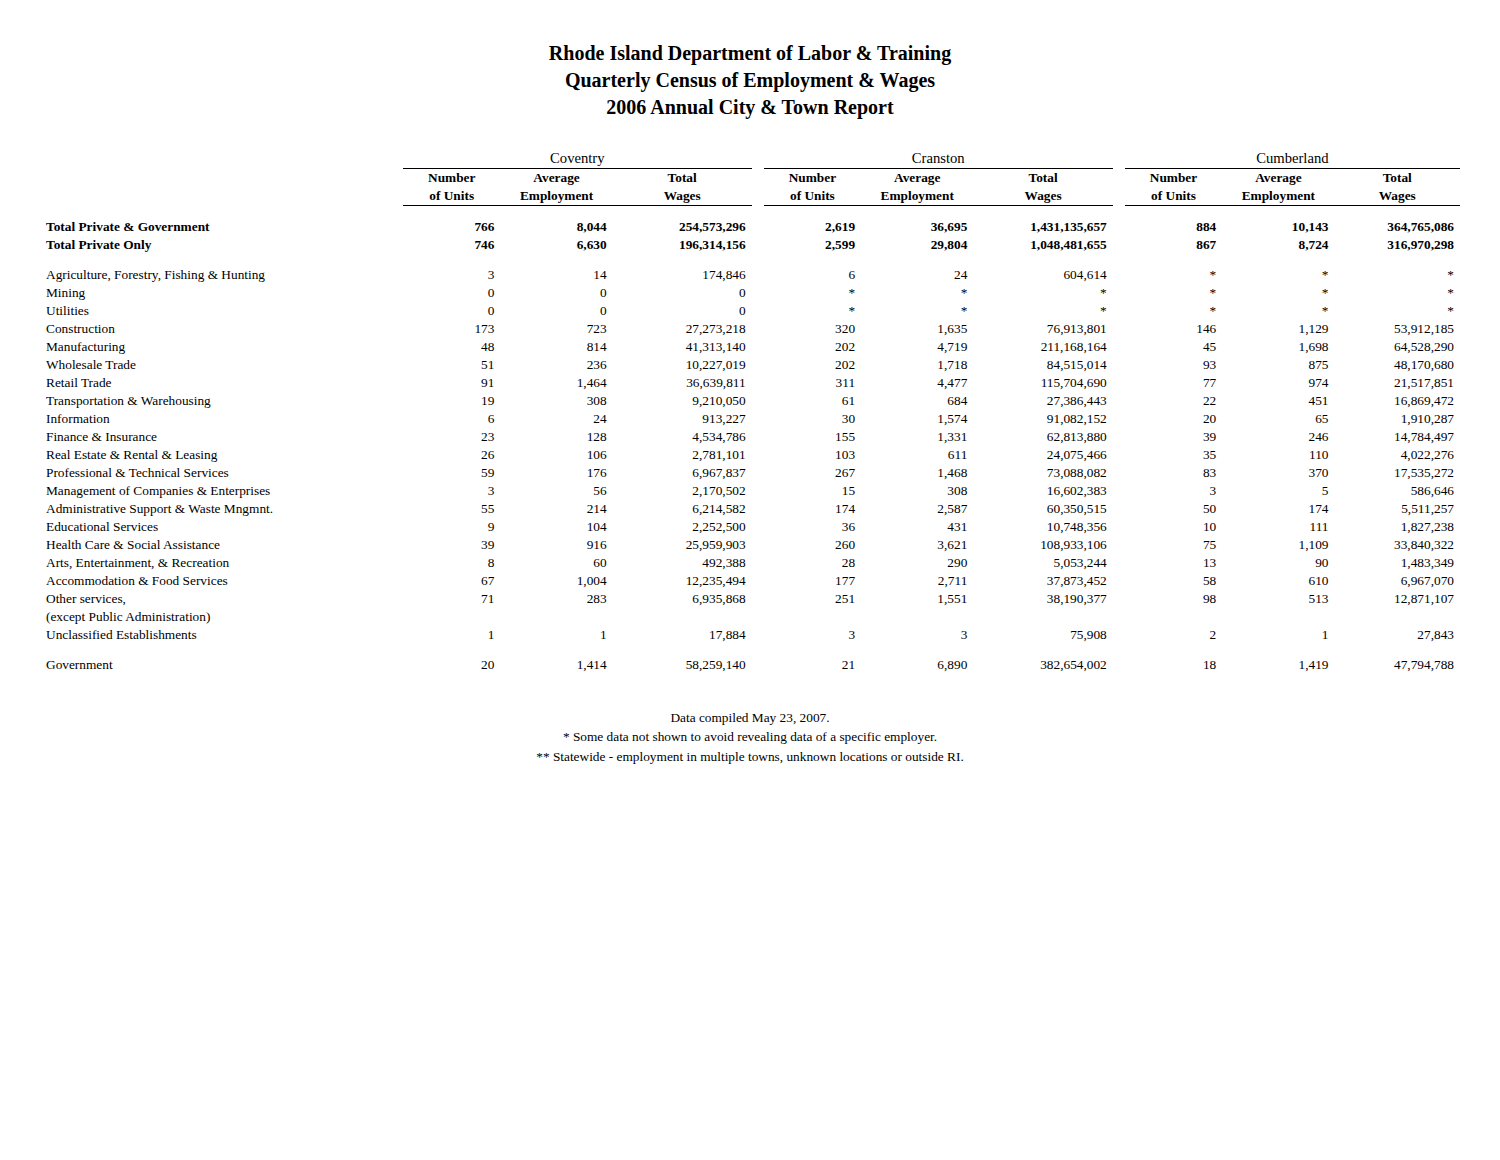Rhode Island Department of Labor & Training
Quarterly Census of Employment & Wages
2006 Annual City & Town Report
| | Coventry | | Cranston | | Cumberland |
| | Number | Average | Total | | Number | Average | Total | | Number | Average | Total |
| | of Units | Employment | Wages | | of Units | Employment | Wages | | of Units | Employment | Wages |
| Total Private & Government | 766 | 8,044 | 254,573,296 | | 2,619 | 36,695 | 1,431,135,657 | | 884 | 10,143 | 364,765,086 |
| Total Private Only | 746 | 6,630 | 196,314,156 | | 2,599 | 29,804 | 1,048,481,655 | | 867 | 8,724 | 316,970,298 |
| Agriculture, Forestry, Fishing & Hunting | 3 | 14 | 174,846 | | 6 | 24 | 604,614 | | * | * | * |
| Mining | 0 | 0 | 0 | | * | * | * | | * | * | * |
| Utilities | 0 | 0 | 0 | | * | * | * | | * | * | * |
| Construction | 173 | 723 | 27,273,218 | | 320 | 1,635 | 76,913,801 | | 146 | 1,129 | 53,912,185 |
| Manufacturing | 48 | 814 | 41,313,140 | | 202 | 4,719 | 211,168,164 | | 45 | 1,698 | 64,528,290 |
| Wholesale Trade | 51 | 236 | 10,227,019 | | 202 | 1,718 | 84,515,014 | | 93 | 875 | 48,170,680 |
| Retail Trade | 91 | 1,464 | 36,639,811 | | 311 | 4,477 | 115,704,690 | | 77 | 974 | 21,517,851 |
| Transportation & Warehousing | 19 | 308 | 9,210,050 | | 61 | 684 | 27,386,443 | | 22 | 451 | 16,869,472 |
| Information | 6 | 24 | 913,227 | | 30 | 1,574 | 91,082,152 | | 20 | 65 | 1,910,287 |
| Finance & Insurance | 23 | 128 | 4,534,786 | | 155 | 1,331 | 62,813,880 | | 39 | 246 | 14,784,497 |
| Real Estate & Rental & Leasing | 26 | 106 | 2,781,101 | | 103 | 611 | 24,075,466 | | 35 | 110 | 4,022,276 |
| Professional & Technical Services | 59 | 176 | 6,967,837 | | 267 | 1,468 | 73,088,082 | | 83 | 370 | 17,535,272 |
| Management of Companies & Enterprises | 3 | 56 | 2,170,502 | | 15 | 308 | 16,602,383 | | 3 | 5 | 586,646 |
| Administrative Support & Waste Mngmnt. | 55 | 214 | 6,214,582 | | 174 | 2,587 | 60,350,515 | | 50 | 174 | 5,511,257 |
| Educational Services | 9 | 104 | 2,252,500 | | 36 | 431 | 10,748,356 | | 10 | 111 | 1,827,238 |
| Health Care & Social Assistance | 39 | 916 | 25,959,903 | | 260 | 3,621 | 108,933,106 | | 75 | 1,109 | 33,840,322 |
| Arts, Entertainment, & Recreation | 8 | 60 | 492,388 | | 28 | 290 | 5,053,244 | | 13 | 90 | 1,483,349 |
| Accommodation & Food Services | 67 | 1,004 | 12,235,494 | | 177 | 2,711 | 37,873,452 | | 58 | 610 | 6,967,070 |
| Other services, | 71 | 283 | 6,935,868 | | 251 | 1,551 | 38,190,377 | | 98 | 513 | 12,871,107 |
| (except Public Administration) | | | | | | | | | | | |
| Unclassified Establishments | 1 | 1 | 17,884 | | 3 | 3 | 75,908 | | 2 | 1 | 27,843 |
| Government | 20 | 1,414 | 58,259,140 | | 21 | 6,890 | 382,654,002 | | 18 | 1,419 | 47,794,788 |
Data compiled May 23, 2007.
* Some data not shown to avoid revealing data of a specific employer.
** Statewide - employment in multiple towns, unknown locations or outside RI.